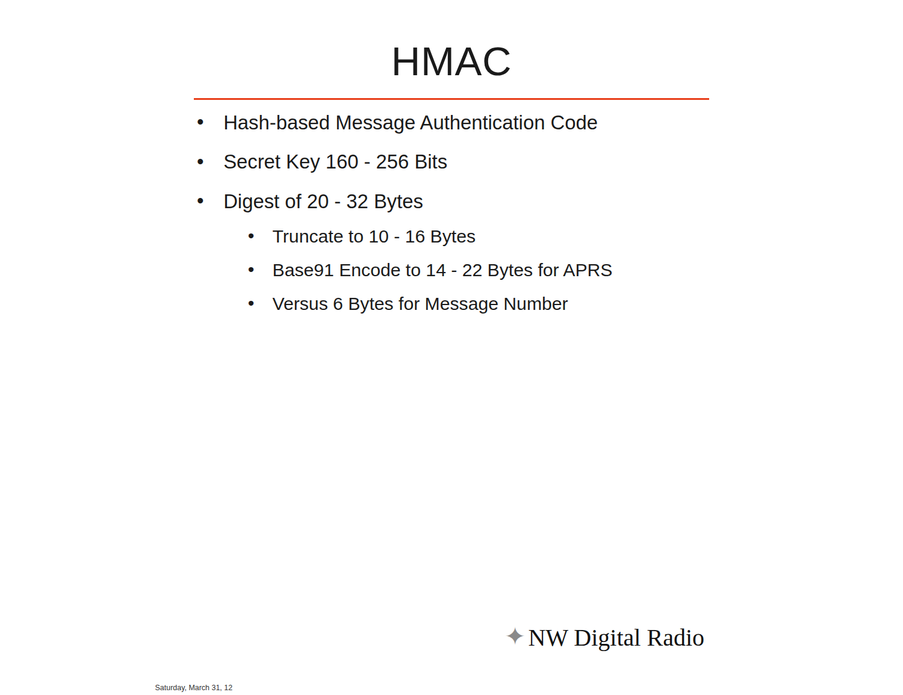HMAC
Hash-based Message Authentication Code
Secret Key 160 - 256 Bits
Digest of 20 - 32 Bytes
Truncate to 10 - 16 Bytes
Base91 Encode to 14 - 22 Bytes for APRS
Versus 6 Bytes for Message Number
✦ NW Digital Radio
Saturday, March 31, 12